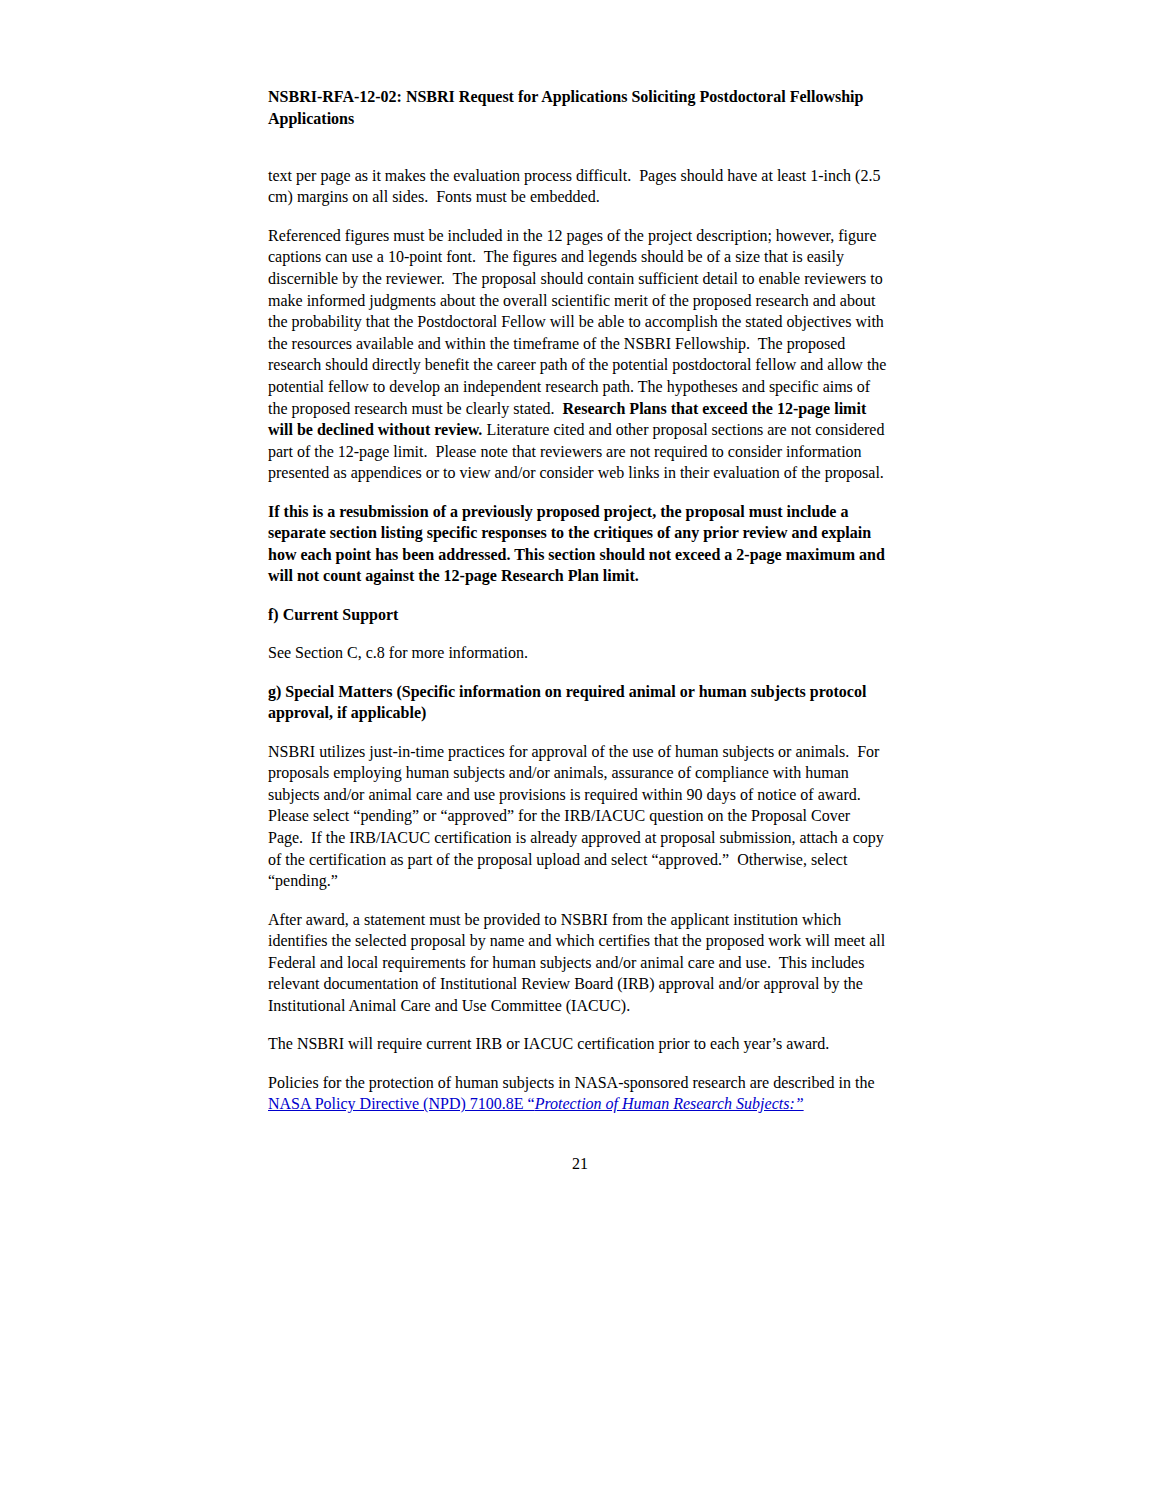NSBRI-RFA-12-02: NSBRI Request for Applications Soliciting Postdoctoral Fellowship Applications
text per page as it makes the evaluation process difficult. Pages should have at least 1-inch (2.5 cm) margins on all sides. Fonts must be embedded.
Referenced figures must be included in the 12 pages of the project description; however, figure captions can use a 10-point font. The figures and legends should be of a size that is easily discernible by the reviewer. The proposal should contain sufficient detail to enable reviewers to make informed judgments about the overall scientific merit of the proposed research and about the probability that the Postdoctoral Fellow will be able to accomplish the stated objectives with the resources available and within the timeframe of the NSBRI Fellowship. The proposed research should directly benefit the career path of the potential postdoctoral fellow and allow the potential fellow to develop an independent research path. The hypotheses and specific aims of the proposed research must be clearly stated. Research Plans that exceed the 12-page limit will be declined without review. Literature cited and other proposal sections are not considered part of the 12-page limit. Please note that reviewers are not required to consider information presented as appendices or to view and/or consider web links in their evaluation of the proposal.
If this is a resubmission of a previously proposed project, the proposal must include a separate section listing specific responses to the critiques of any prior review and explain how each point has been addressed. This section should not exceed a 2-page maximum and will not count against the 12-page Research Plan limit.
f) Current Support
See Section C, c.8 for more information.
g) Special Matters (Specific information on required animal or human subjects protocol approval, if applicable)
NSBRI utilizes just-in-time practices for approval of the use of human subjects or animals. For proposals employing human subjects and/or animals, assurance of compliance with human subjects and/or animal care and use provisions is required within 90 days of notice of award. Please select “pending” or “approved” for the IRB/IACUC question on the Proposal Cover Page. If the IRB/IACUC certification is already approved at proposal submission, attach a copy of the certification as part of the proposal upload and select “approved.” Otherwise, select “pending.”
After award, a statement must be provided to NSBRI from the applicant institution which identifies the selected proposal by name and which certifies that the proposed work will meet all Federal and local requirements for human subjects and/or animal care and use. This includes relevant documentation of Institutional Review Board (IRB) approval and/or approval by the Institutional Animal Care and Use Committee (IACUC).
The NSBRI will require current IRB or IACUC certification prior to each year’s award.
Policies for the protection of human subjects in NASA-sponsored research are described in the NASA Policy Directive (NPD) 7100.8E “Protection of Human Research Subjects:”
21